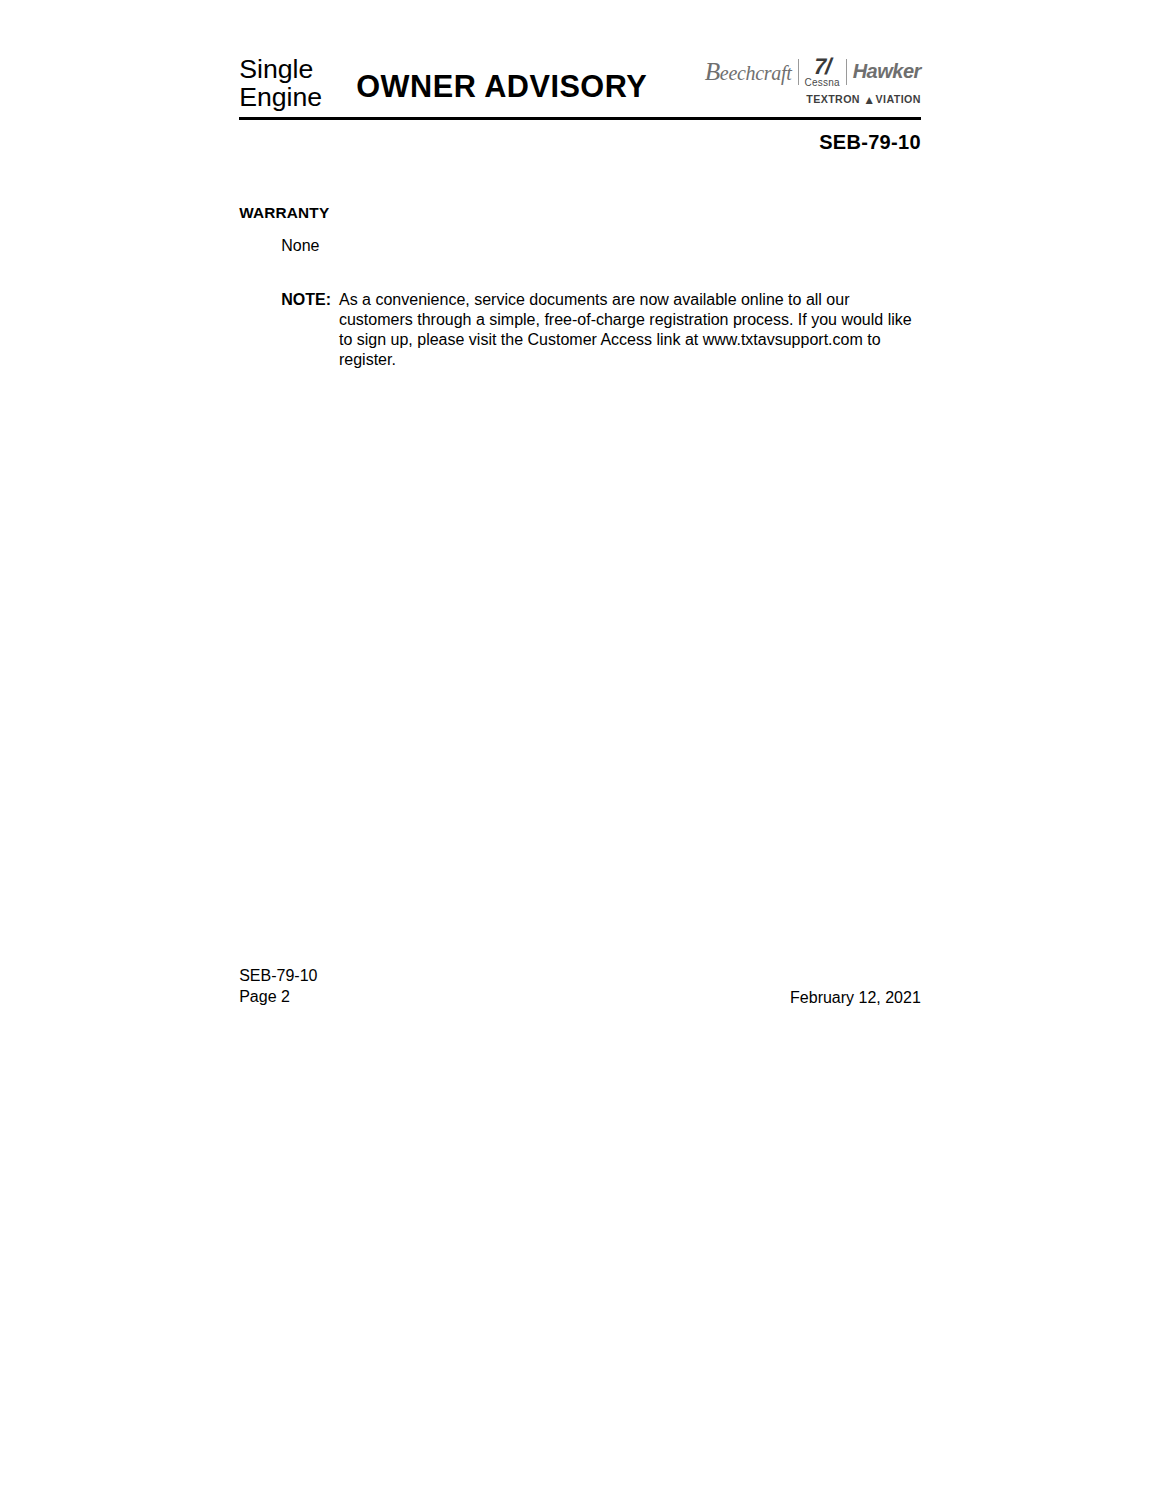Single
Engine
OWNER ADVISORY
Beechcraft 7/ Cessna Hawker
TEXTRON ▲VIATION
SEB-79-10
WARRANTY
None
NOTE:
As a convenience, service documents are now available online to all our customers through a simple, free-of-charge registration process. If you would like to sign up, please visit the Customer Access link at www.txtavsupport.com to register.
SEB-79-10
Page 2
February 12, 2021